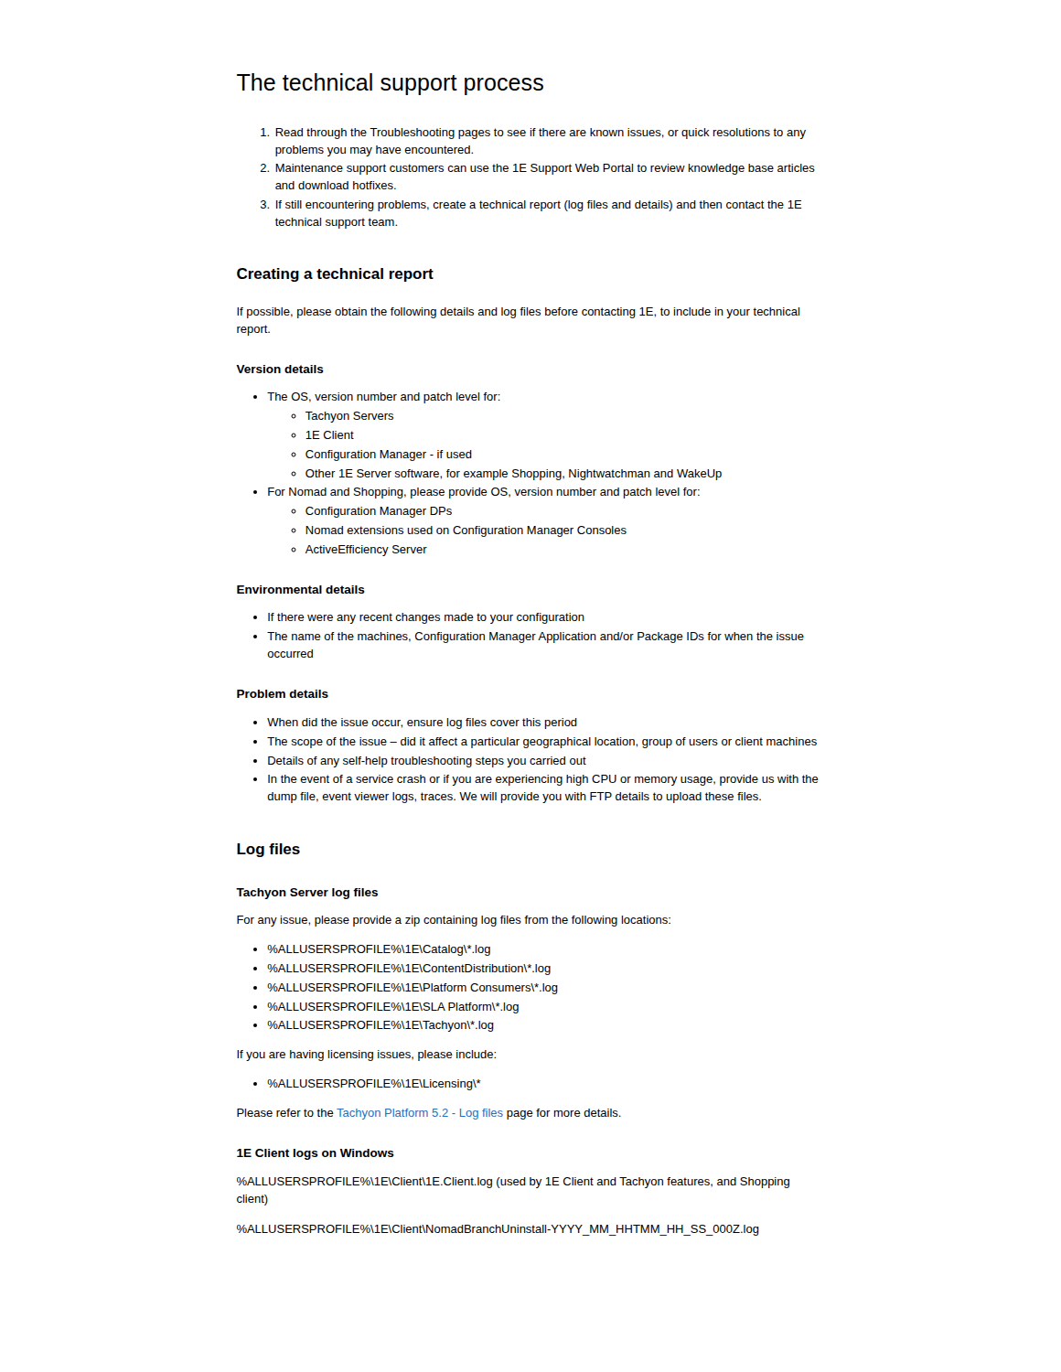The technical support process
Read through the Troubleshooting pages to see if there are known issues, or quick resolutions to any problems you may have encountered.
Maintenance support customers can use the 1E Support Web Portal to review knowledge base articles and download hotfixes.
If still encountering problems, create a technical report (log files and details) and then contact the 1E technical support team.
Creating a technical report
If possible, please obtain the following details and log files before contacting 1E, to include in your technical report.
Version details
The OS, version number and patch level for:
Tachyon Servers
1E Client
Configuration Manager - if used
Other 1E Server software, for example Shopping, Nightwatchman and WakeUp
For Nomad and Shopping, please provide OS, version number and patch level for:
Configuration Manager DPs
Nomad extensions used on Configuration Manager Consoles
ActiveEfficiency Server
Environmental details
If there were any recent changes made to your configuration
The name of the machines, Configuration Manager Application and/or Package IDs for when the issue occurred
Problem details
When did the issue occur, ensure log files cover this period
The scope of the issue – did it affect a particular geographical location, group of users or client machines
Details of any self-help troubleshooting steps you carried out
In the event of a service crash or if you are experiencing high CPU or memory usage, provide us with the dump file, event viewer logs, traces. We will provide you with FTP details to upload these files.
Log files
Tachyon Server log files
For any issue, please provide a zip containing log files from the following locations:
%ALLUSERSPROFILE%\1E\Catalog\*.log
%ALLUSERSPROFILE%\1E\ContentDistribution\*.log
%ALLUSERSPROFILE%\1E\Platform Consumers\*.log
%ALLUSERSPROFILE%\1E\SLA Platform\*.log
%ALLUSERSPROFILE%\1E\Tachyon\*.log
If you are having licensing issues, please include:
%ALLUSERSPROFILE%\1E\Licensing\*
Please refer to the Tachyon Platform 5.2 - Log files page for more details.
1E Client logs on Windows
%ALLUSERSPROFILE%\1E\Client\1E.Client.log (used by 1E Client and Tachyon features, and Shopping client)
%ALLUSERSPROFILE%\1E\Client\NomadBranchUninstall-YYYY_MM_HHTMM_HH_SS_000Z.log